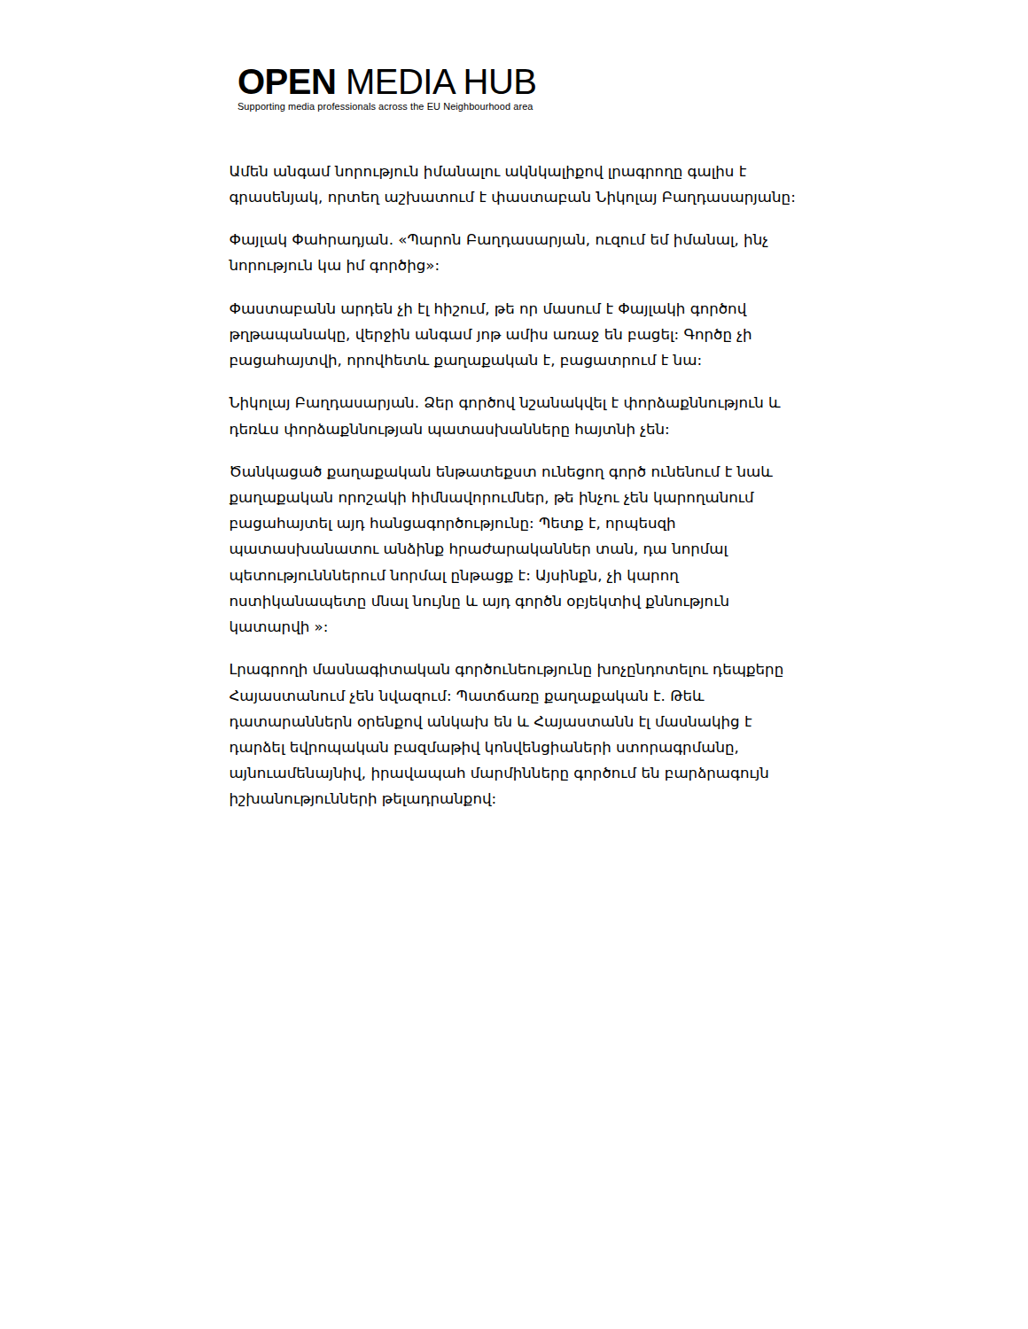OPEN MEDIA HUB
Supporting media professionals across the EU Neighbourhood area
Ամեն անգամ նորություն իմանալու ակնկալիքով լրագրողը գալիս է գրասենյակ, որտեղ աշխատում է փաստաբան Նիկոլայ Բաղդասարյանը:
Փայլակ Փահրադյան. «Պարոն Բաղդասարյան, ուզում եմ իմանալ, ինչ նորություն կա իմ գործից»:
Փաստաբանն արդեն չի էլ հիշում, թե որ մասում է Փայլակի գործով թղթապանակը, վերջին անգամ յոթ ամիս առաջ են բացել: Գործը չի բացահայտվի, որովհետև քաղաքական է, բացատրում է նա:
Նիկոլայ Բաղդասարյան. Ձեր գործով նշանակվել է փորձաքննություն և դեռևս փորձաքննության պատասխանները հայտնի չեն:
Ծանկացած քաղաքական ենթատեքստ ունեցող գործ ունենում է նաև քաղաքական որոշակի հիմնավորումներ, թե ինչու չեն կարողանում բացահայտել այդ հանցագործությունը: Պետք է, որպեսզի պատասխանատու անձինք հրաժարականներ տան, դա նորմալ պետությունններում նորմալ ընթացք է: Այսինքն, չի կարող ոստիկանապետը մնալ նույնը և այդ գործն օբյեկտիվ քննություն կատարվի »:
Լրագրողի մասնագիտական գործունեությունը խոչընդոտելու դեպքերը Հայաստանում չեն նվազում: Պատճառը քաղաքական է. Թեև դատարաններն օրենքով անկախ են և Հայաստանն էլ մասնակից է դարձել եվրոպական բազմաթիվ կոնվենցիաների ստորագրմանը, այնուամենայնիվ, իրավապահ մարմինները գործում են բարձրագույն իշխանությունների թելադրանքով: